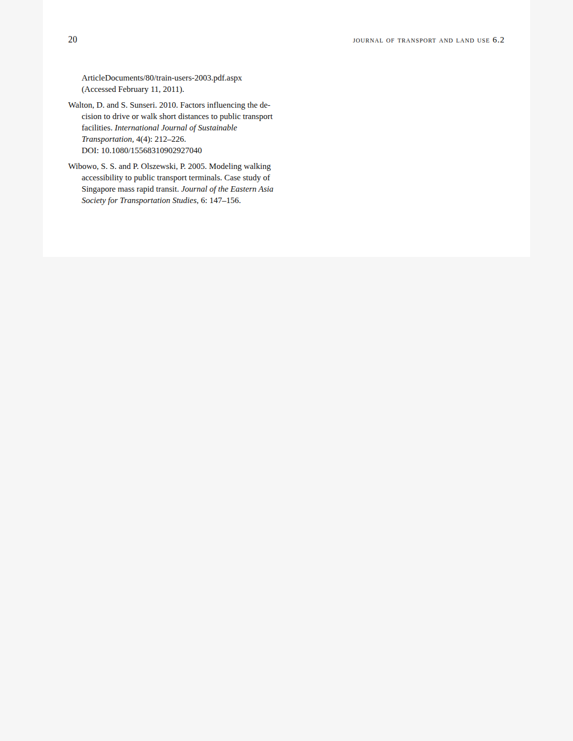20 Journal of Transport and Land Use 6.2
ArticleDocuments/80/train-users-2003.pdf.aspx (Accessed February 11, 2011).
Walton, D. and S. Sunseri. 2010. Factors influencing the decision to drive or walk short distances to public transport facilities. International Journal of Sustainable Transportation, 4(4): 212–226. DOI: 10.1080/15568310902927040
Wibowo, S. S. and P. Olszewski, P. 2005. Modeling walking accessibility to public transport terminals. Case study of Singapore mass rapid transit. Journal of the Eastern Asia Society for Transportation Studies, 6: 147–156.